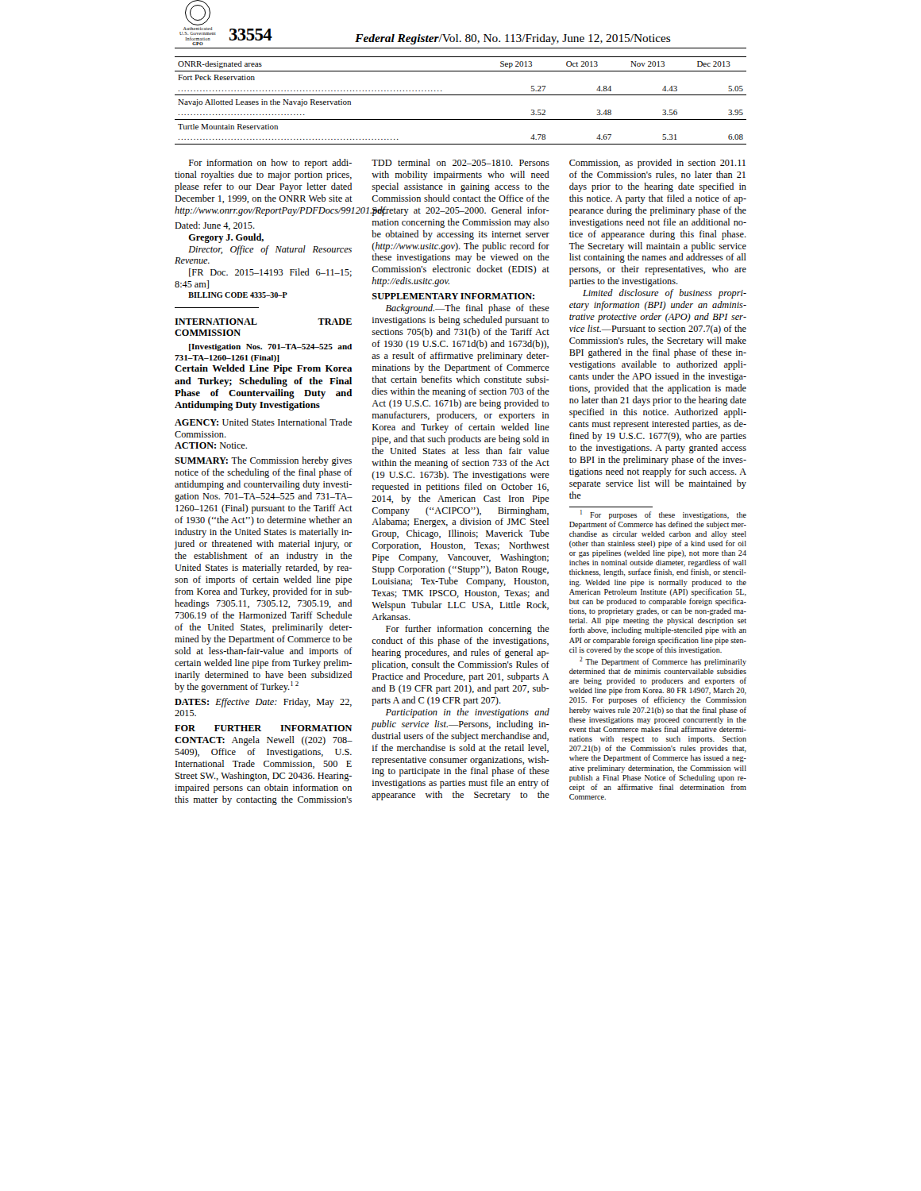Authenticated
U.S. Government
Information
GPO
33554
Federal Register/Vol. 80, No. 113/Friday, June 12, 2015/Notices
| ONRR-designated areas | Sep 2013 | Oct 2013 | Nov 2013 | Dec 2013 |
| --- | --- | --- | --- | --- |
| Fort Peck Reservation ..................................................................................... | 5.27 | 4.84 | 4.43 | 5.05 |
| Navajo Allotted Leases in the Navajo Reservation ......................................... | 3.52 | 3.48 | 3.56 | 3.95 |
| Turtle Mountain Reservation ....................................................................... | 4.78 | 4.67 | 5.31 | 6.08 |
For information on how to report additional royalties due to major portion prices, please refer to our Dear Payor letter dated December 1, 1999, on the ONRR Web site at http://www.onrr.gov/ReportPay/PDFDocs/991201.pdf.
Dated: June 4, 2015.
Gregory J. Gould,
Director, Office of Natural Resources Revenue.
[FR Doc. 2015–14193 Filed 6–11–15; 8:45 am]
BILLING CODE 4335–30–P
INTERNATIONAL TRADE COMMISSION
[Investigation Nos. 701–TA–524–525 and 731–TA–1260–1261 (Final)]
Certain Welded Line Pipe From Korea and Turkey; Scheduling of the Final Phase of Countervailing Duty and Antidumping Duty Investigations
AGENCY: United States International Trade Commission.
ACTION: Notice.
SUMMARY: The Commission hereby gives notice of the scheduling of the final phase of antidumping and countervailing duty investigation Nos. 701–TA–524–525 and 731–TA–1260–1261 (Final) pursuant to the Tariff Act of 1930 (‘‘the Act’’) to determine whether an industry in the United States is materially injured or threatened with material injury, or the establishment of an industry in the United States is materially retarded, by reason of imports of certain welded line pipe from Korea and Turkey, provided for in subheadings 7305.11, 7305.12, 7305.19, and 7306.19 of the Harmonized Tariff Schedule of the United States, preliminarily determined by the Department of Commerce to be sold at less-than-fair-value and imports of certain welded line pipe from Turkey preliminarily determined to have been subsidized by the government of Turkey.1 2
DATES: Effective Date: Friday, May 22, 2015.
FOR FURTHER INFORMATION CONTACT: Angela Newell ((202) 708–5409), Office of Investigations, U.S. International Trade Commission, 500 E Street SW., Washington, DC 20436. Hearing-impaired persons can obtain information on this matter by contacting the Commission's TDD terminal on 202–205–1810. Persons with mobility impairments who will need special assistance in gaining access to the Commission should contact the Office of the Secretary at 202–205–2000. General information concerning the Commission may also be obtained by accessing its internet server (http://www.usitc.gov). The public record for these investigations may be viewed on the Commission's electronic docket (EDIS) at http://edis.usitc.gov.
SUPPLEMENTARY INFORMATION:
Background.—The final phase of these investigations is being scheduled pursuant to sections 705(b) and 731(b) of the Tariff Act of 1930 (19 U.S.C. 1671d(b) and 1673d(b)), as a result of affirmative preliminary determinations by the Department of Commerce that certain benefits which constitute subsidies within the meaning of section 703 of the Act (19 U.S.C. 1671b) are being provided to manufacturers, producers, or exporters in Korea and Turkey of certain welded line pipe, and that such products are being sold in the United States at less than fair value within the meaning of section 733 of the Act (19 U.S.C. 1673b). The investigations were requested in petitions filed on October 16, 2014, by the American Cast Iron Pipe Company (‘‘ACIPCO’’), Birmingham, Alabama; Energex, a division of JMC Steel Group, Chicago, Illinois; Maverick Tube Corporation, Houston, Texas; Northwest Pipe Company, Vancouver, Washington; Stupp Corporation (‘‘Stupp’’), Baton Rouge, Louisiana; Tex-Tube Company, Houston, Texas; TMK IPSCO, Houston, Texas; and Welspun Tubular LLC USA, Little Rock, Arkansas.
For further information concerning the conduct of this phase of the investigations, hearing procedures, and rules of general application, consult the Commission's Rules of Practice and Procedure, part 201, subparts A and B (19 CFR part 201), and part 207, subparts A and C (19 CFR part 207).
Participation in the investigations and public service list.—Persons, including industrial users of the subject merchandise and, if the merchandise is sold at the retail level, representative consumer organizations, wishing to participate in the final phase of these investigations as parties must file an entry of appearance with the Secretary to the Commission, as provided in section 201.11 of the Commission's rules, no later than 21 days prior to the hearing date specified in this notice. A party that filed a notice of appearance during the preliminary phase of the investigations need not file an additional notice of appearance during this final phase. The Secretary will maintain a public service list containing the names and addresses of all persons, or their representatives, who are parties to the investigations.
Limited disclosure of business proprietary information (BPI) under an administrative protective order (APO) and BPI service list.—Pursuant to section 207.7(a) of the Commission's rules, the Secretary will make BPI gathered in the final phase of these investigations available to authorized applicants under the APO issued in the investigations, provided that the application is made no later than 21 days prior to the hearing date specified in this notice. Authorized applicants must represent interested parties, as defined by 19 U.S.C. 1677(9), who are parties to the investigations. A party granted access to BPI in the preliminary phase of the investigations need not reapply for such access. A separate service list will be maintained by the
1 For purposes of these investigations, the Department of Commerce has defined the subject merchandise as circular welded carbon and alloy steel (other than stainless steel) pipe of a kind used for oil or gas pipelines (welded line pipe), not more than 24 inches in nominal outside diameter, regardless of wall thickness, length, surface finish, end finish, or stenciling. Welded line pipe is normally produced to the American Petroleum Institute (API) specification 5L, but can be produced to comparable foreign specifications, to proprietary grades, or can be non-graded material. All pipe meeting the physical description set forth above, including multiple-stenciled pipe with an API or comparable foreign specification line pipe stencil is covered by the scope of this investigation.
2 The Department of Commerce has preliminarily determined that de minimis countervailable subsidies are being provided to producers and exporters of welded line pipe from Korea. 80 FR 14907, March 20, 2015. For purposes of efficiency the Commission hereby waives rule 207.21(b) so that the final phase of these investigations may proceed concurrently in the event that Commerce makes final affirmative determinations with respect to such imports. Section 207.21(b) of the Commission's rules provides that, where the Department of Commerce has issued a negative preliminary determination, the Commission will publish a Final Phase Notice of Scheduling upon receipt of an affirmative final determination from Commerce.